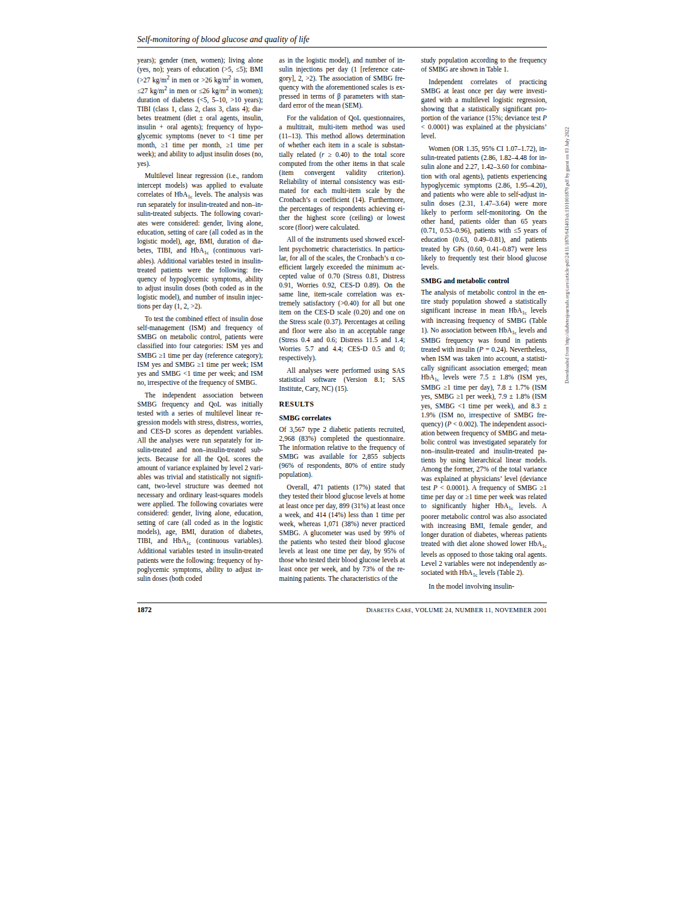Self-monitoring of blood glucose and quality of life
Downloaded from http://diabetesjournals.org/care/article-pdf/24/11/1870/643403/dc1101001870.pdf by guest on 03 July 2022
years); gender (men, women); living alone (yes, no); years of education (>5, ≤5); BMI (>27 kg/m2 in men or >26 kg/m2 in women, ≤27 kg/m2 in men or ≤26 kg/m2 in women); duration of diabetes (<5, 5–10, >10 years); TIBI (class 1, class 2, class 3, class 4); diabetes treatment (diet ± oral agents, insulin, insulin + oral agents); frequency of hypoglycemic symptoms (never to <1 time per month, ≥1 time per month, ≥1 time per week); and ability to adjust insulin doses (no, yes).
Multilevel linear regression (i.e., random intercept models) was applied to evaluate correlates of HbA1c levels. The analysis was run separately for insulin-treated and non–insulin-treated subjects. The following covariates were considered: gender, living alone, education, setting of care (all coded as in the logistic model), age, BMI, duration of diabetes, TIBI, and HbA1c (continuous variables). Additional variables tested in insulin-treated patients were the following: frequency of hypoglycemic symptoms, ability to adjust insulin doses (both coded as in the logistic model), and number of insulin injections per day (1, 2, >2).
To test the combined effect of insulin dose self-management (ISM) and frequency of SMBG on metabolic control, patients were classified into four categories: ISM yes and SMBG ≥1 time per day (reference category); ISM yes and SMBG ≥1 time per week; ISM yes and SMBG <1 time per week; and ISM no, irrespective of the frequency of SMBG.
The independent association between SMBG frequency and QoL was initially tested with a series of multilevel linear regression models with stress, distress, worries, and CES-D scores as dependent variables. All the analyses were run separately for insulin-treated and non–insulin-treated subjects. Because for all the QoL scores the amount of variance explained by level 2 variables was trivial and statistically not significant, two-level structure was deemed not necessary and ordinary least-squares models were applied. The following covariates were considered: gender, living alone, education, setting of care (all coded as in the logistic models), age, BMI, duration of diabetes, TIBI, and HbA1c (continuous variables). Additional variables tested in insulin-treated patients were the following: frequency of hypoglycemic symptoms, ability to adjust insulin doses (both coded
as in the logistic model), and number of insulin injections per day (1 [reference category], 2, >2). The association of SMBG frequency with the aforementioned scales is expressed in terms of β parameters with standard error of the mean (SEM).
For the validation of QoL questionnaires, a multitrait, multi-item method was used (11–13). This method allows determination of whether each item in a scale is substantially related (r ≥ 0.40) to the total score computed from the other items in that scale (item convergent validity criterion). Reliability of internal consistency was estimated for each multi-item scale by the Cronbach’s α coefficient (14). Furthermore, the percentages of respondents achieving either the highest score (ceiling) or lowest score (floor) were calculated.
All of the instruments used showed excellent psychometric characteristics. In particular, for all of the scales, the Cronbach’s α coefficient largely exceeded the minimum accepted value of 0.70 (Stress 0.81, Distress 0.91, Worries 0.92, CES-D 0.89). On the same line, item-scale correlation was extremely satisfactory (>0.40) for all but one item on the CES-D scale (0.20) and one on the Stress scale (0.37). Percentages at ceiling and floor were also in an acceptable range (Stress 0.4 and 0.6; Distress 11.5 and 1.4; Worries 5.7 and 4.4; CES-D 0.5 and 0; respectively).
All analyses were performed using SAS statistical software (Version 8.1; SAS Institute, Cary, NC) (15).
RESULTS
SMBG correlates
Of 3,567 type 2 diabetic patients recruited, 2,968 (83%) completed the questionnaire. The information relative to the frequency of SMBG was available for 2,855 subjects (96% of respondents, 80% of entire study population).
Overall, 471 patients (17%) stated that they tested their blood glucose levels at home at least once per day, 899 (31%) at least once a week, and 414 (14%) less than 1 time per week, whereas 1,071 (38%) never practiced SMBG. A glucometer was used by 99% of the patients who tested their blood glucose levels at least one time per day, by 95% of those who tested their blood glucose levels at least once per week, and by 73% of the remaining patients. The characteristics of the
study population according to the frequency of SMBG are shown in Table 1.
Independent correlates of practicing SMBG at least once per day were investigated with a multilevel logistic regression, showing that a statistically significant proportion of the variance (15%; deviance test P < 0.0001) was explained at the physicians’ level.
Women (OR 1.35, 95% CI 1.07–1.72), insulin-treated patients (2.86, 1.82–4.48 for insulin alone and 2.27, 1.42–3.60 for combination with oral agents), patients experiencing hypoglycemic symptoms (2.86, 1.95–4.20), and patients who were able to self-adjust insulin doses (2.31, 1.47–3.64) were more likely to perform self-monitoring. On the other hand, patients older than 65 years (0.71, 0.53–0.96), patients with ≤5 years of education (0.63, 0.49–0.81), and patients treated by GPs (0.60, 0.41–0.87) were less likely to frequently test their blood glucose levels.
SMBG and metabolic control
The analysis of metabolic control in the entire study population showed a statistically significant increase in mean HbA1c levels with increasing frequency of SMBG (Table 1). No association between HbA1c levels and SMBG frequency was found in patients treated with insulin (P = 0.24). Nevertheless, when ISM was taken into account, a statistically significant association emerged; mean HbA1c levels were 7.5 ± 1.8% (ISM yes, SMBG ≥1 time per day), 7.8 ± 1.7% (ISM yes, SMBG ≥1 per week), 7.9 ± 1.8% (ISM yes, SMBG <1 time per week), and 8.3 ± 1.9% (ISM no, irrespective of SMBG frequency) (P < 0.002). The independent association between frequency of SMBG and metabolic control was investigated separately for non–insulin-treated and insulin-treated patients by using hierarchical linear models. Among the former, 27% of the total variance was explained at physicians’ level (deviance test P < 0.0001). A frequency of SMBG ≥1 time per day or ≥1 time per week was related to significantly higher HbA1c levels. A poorer metabolic control was also associated with increasing BMI, female gender, and longer duration of diabetes, whereas patients treated with diet alone showed lower HbA1c levels as opposed to those taking oral agents. Level 2 variables were not independently associated with HbA1c levels (Table 2).
In the model involving insulin-
1872 DIABETES CARE, VOLUME 24, NUMBER 11, NOVEMBER 2001